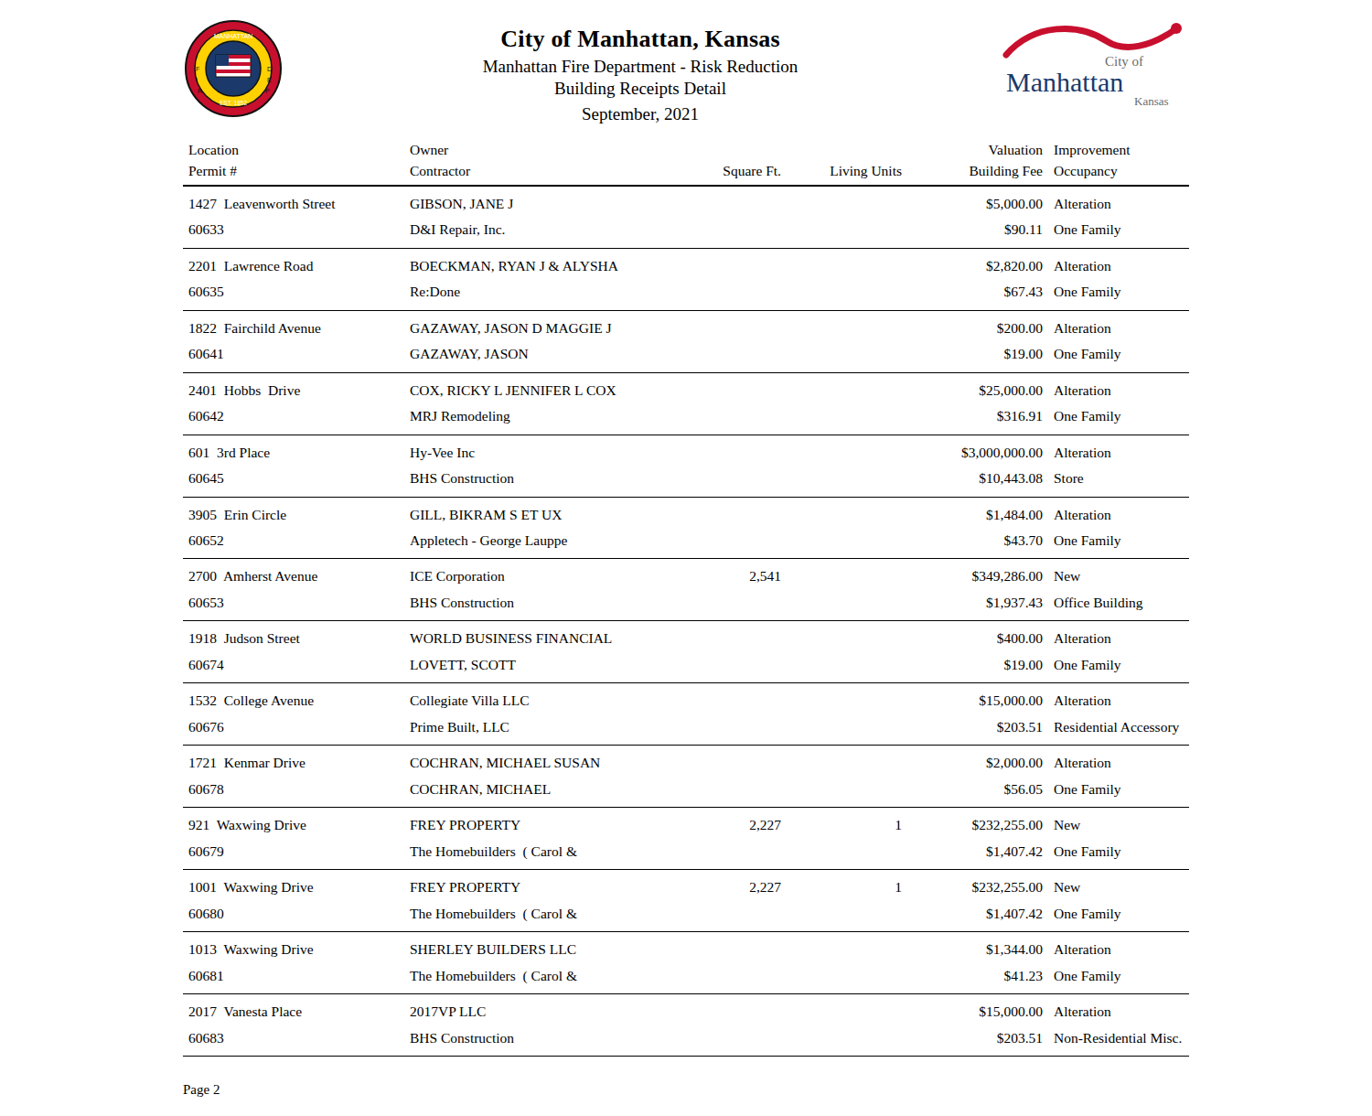MANHATTAN EST. 1852 F I R D E P
City of Manhattan, Kansas
Manhattan Fire Department - Risk Reduction
Building Receipts Detail
September, 2021
City of Manhattan Kansas
| Location | Owner | | | Valuation | Improvement |
| --- | --- | --- | --- | --- | --- |
| Permit # | Contractor | Square Ft. | Living Units | Building Fee | Occupancy |
| 1427 Leavenworth Street | GIBSON, JANE J | | | $5,000.00 | Alteration |
| 60633 | D&I Repair, Inc. | | | $90.11 | One Family |
| 2201 Lawrence Road | BOECKMAN, RYAN J & ALYSHA | | | $2,820.00 | Alteration |
| 60635 | Re:Done | | | $67.43 | One Family |
| 1822 Fairchild Avenue | GAZAWAY, JASON D MAGGIE J | | | $200.00 | Alteration |
| 60641 | GAZAWAY, JASON | | | $19.00 | One Family |
| 2401 Hobbs Drive | COX, RICKY L JENNIFER L COX | | | $25,000.00 | Alteration |
| 60642 | MRJ Remodeling | | | $316.91 | One Family |
| 601 3rd Place | Hy-Vee Inc | | | $3,000,000.00 | Alteration |
| 60645 | BHS Construction | | | $10,443.08 | Store |
| 3905 Erin Circle | GILL, BIKRAM S ET UX | | | $1,484.00 | Alteration |
| 60652 | Appletech - George Lauppe | | | $43.70 | One Family |
| 2700 Amherst Avenue | ICE Corporation | 2,541 | | $349,286.00 | New |
| 60653 | BHS Construction | | | $1,937.43 | Office Building |
| 1918 Judson Street | WORLD BUSINESS FINANCIAL | | | $400.00 | Alteration |
| 60674 | LOVETT, SCOTT | | | $19.00 | One Family |
| 1532 College Avenue | Collegiate Villa LLC | | | $15,000.00 | Alteration |
| 60676 | Prime Built, LLC | | | $203.51 | Residential Accessory |
| 1721 Kenmar Drive | COCHRAN, MICHAEL SUSAN | | | $2,000.00 | Alteration |
| 60678 | COCHRAN, MICHAEL | | | $56.05 | One Family |
| 921 Waxwing Drive | FREY PROPERTY | 2,227 | 1 | $232,255.00 | New |
| 60679 | The Homebuilders ( Carol & | | | $1,407.42 | One Family |
| 1001 Waxwing Drive | FREY PROPERTY | 2,227 | 1 | $232,255.00 | New |
| 60680 | The Homebuilders ( Carol & | | | $1,407.42 | One Family |
| 1013 Waxwing Drive | SHERLEY BUILDERS LLC | | | $1,344.00 | Alteration |
| 60681 | The Homebuilders ( Carol & | | | $41.23 | One Family |
| 2017 Vanesta Place | 2017VP LLC | | | $15,000.00 | Alteration |
| 60683 | BHS Construction | | | $203.51 | Non-Residential Misc. |
Page 2